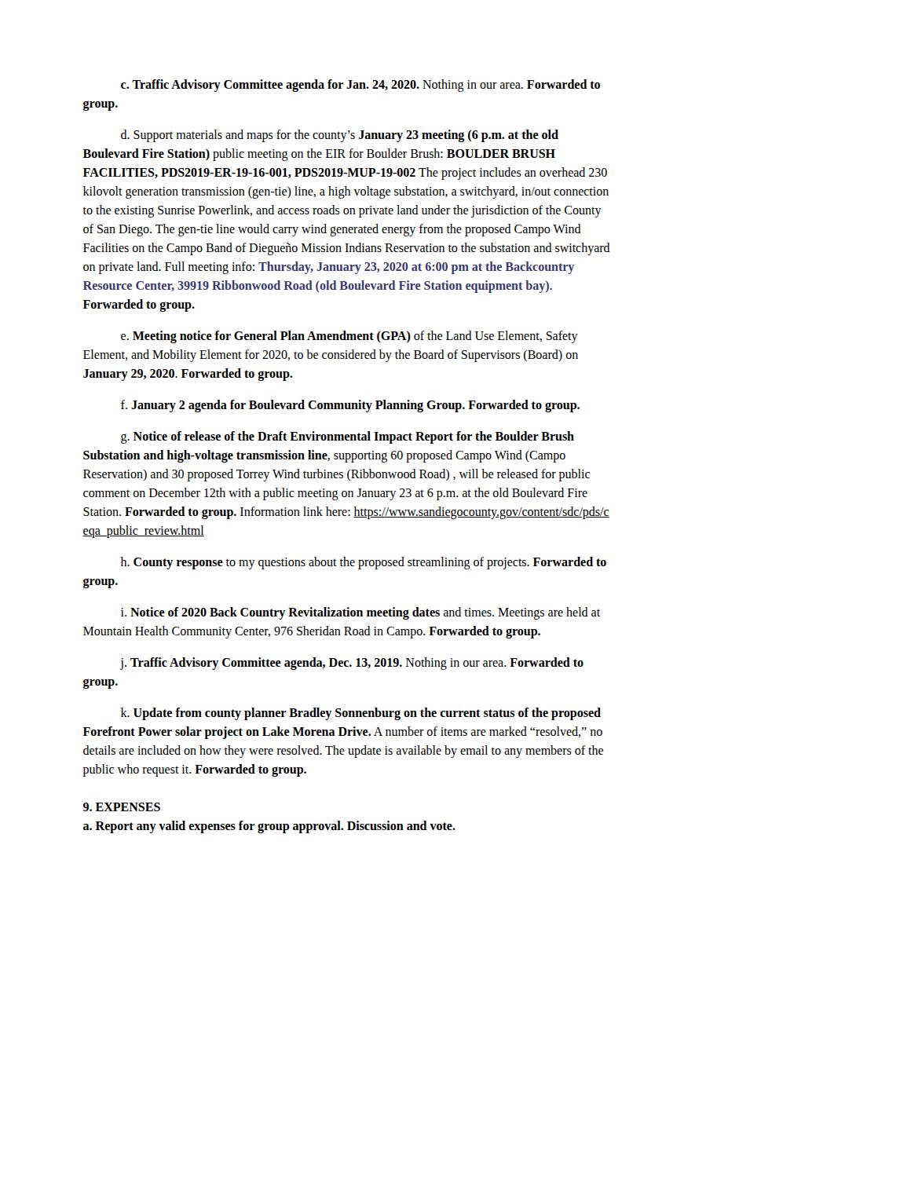c. Traffic Advisory Committee agenda for Jan. 24, 2020. Nothing in our area. Forwarded to group.
d. Support materials and maps for the county’s January 23 meeting (6 p.m. at the old Boulevard Fire Station) public meeting on the EIR for Boulder Brush: BOULDER BRUSH FACILITIES, PDS2019-ER-19-16-001, PDS2019-MUP-19-002 The project includes an overhead 230 kilovolt generation transmission (gen-tie) line, a high voltage substation, a switchyard, in/out connection to the existing Sunrise Powerlink, and access roads on private land under the jurisdiction of the County of San Diego. The gen-tie line would carry wind generated energy from the proposed Campo Wind Facilities on the Campo Band of Diegueño Mission Indians Reservation to the substation and switchyard on private land. Full meeting info: Thursday, January 23, 2020 at 6:00 pm at the Backcountry Resource Center, 39919 Ribbonwood Road (old Boulevard Fire Station equipment bay). Forwarded to group.
e. Meeting notice for General Plan Amendment (GPA) of the Land Use Element, Safety Element, and Mobility Element for 2020, to be considered by the Board of Supervisors (Board) on January 29, 2020. Forwarded to group.
f. January 2 agenda for Boulevard Community Planning Group. Forwarded to group.
g. Notice of release of the Draft Environmental Impact Report for the Boulder Brush Substation and high-voltage transmission line, supporting 60 proposed Campo Wind (Campo Reservation) and 30 proposed Torrey Wind turbines (Ribbonwood Road) , will be released for public comment on December 12th with a public meeting on January 23 at 6 p.m. at the old Boulevard Fire Station. Forwarded to group. Information link here: https://www.sandiegocounty.gov/content/sdc/pds/ceqa_public_review.html
h. County response to my questions about the proposed streamlining of projects. Forwarded to group.
i. Notice of 2020 Back Country Revitalization meeting dates and times. Meetings are held at Mountain Health Community Center, 976 Sheridan Road in Campo. Forwarded to group.
j. Traffic Advisory Committee agenda, Dec. 13, 2019. Nothing in our area. Forwarded to group.
k. Update from county planner Bradley Sonnenburg on the current status of the proposed Forefront Power solar project on Lake Morena Drive. A number of items are marked “resolved,” no details are included on how they were resolved. The update is available by email to any members of the public who request it. Forwarded to group.
9. EXPENSES
a. Report any valid expenses for group approval. Discussion and vote.